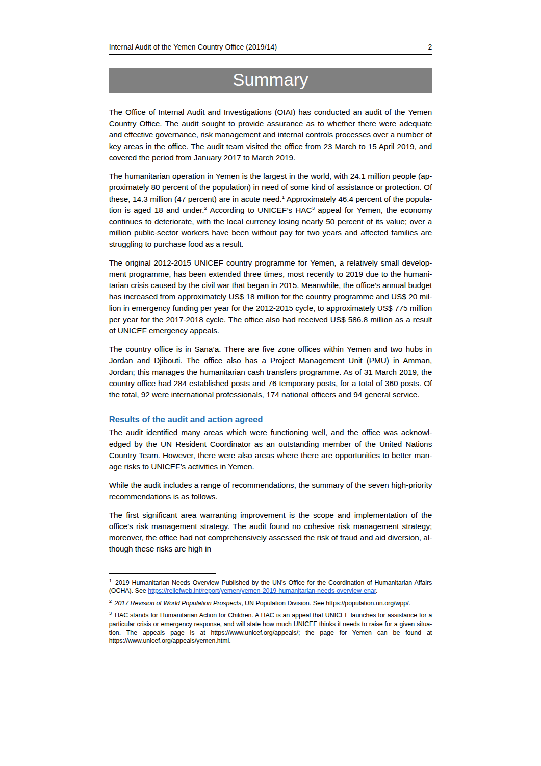Internal Audit of the Yemen Country Office (2019/14) 2
Summary
The Office of Internal Audit and Investigations (OIAI) has conducted an audit of the Yemen Country Office. The audit sought to provide assurance as to whether there were adequate and effective governance, risk management and internal controls processes over a number of key areas in the office. The audit team visited the office from 23 March to 15 April 2019, and covered the period from January 2017 to March 2019.
The humanitarian operation in Yemen is the largest in the world, with 24.1 million people (approximately 80 percent of the population) in need of some kind of assistance or protection. Of these, 14.3 million (47 percent) are in acute need.1 Approximately 46.4 percent of the population is aged 18 and under.2 According to UNICEF’s HAC3 appeal for Yemen, the economy continues to deteriorate, with the local currency losing nearly 50 percent of its value; over a million public-sector workers have been without pay for two years and affected families are struggling to purchase food as a result.
The original 2012-2015 UNICEF country programme for Yemen, a relatively small development programme, has been extended three times, most recently to 2019 due to the humanitarian crisis caused by the civil war that began in 2015. Meanwhile, the office’s annual budget has increased from approximately US$ 18 million for the country programme and US$ 20 million in emergency funding per year for the 2012-2015 cycle, to approximately US$ 775 million per year for the 2017-2018 cycle. The office also had received US$ 586.8 million as a result of UNICEF emergency appeals.
The country office is in Sana’a. There are five zone offices within Yemen and two hubs in Jordan and Djibouti. The office also has a Project Management Unit (PMU) in Amman, Jordan; this manages the humanitarian cash transfers programme. As of 31 March 2019, the country office had 284 established posts and 76 temporary posts, for a total of 360 posts. Of the total, 92 were international professionals, 174 national officers and 94 general service.
Results of the audit and action agreed
The audit identified many areas which were functioning well, and the office was acknowledged by the UN Resident Coordinator as an outstanding member of the United Nations Country Team. However, there were also areas where there are opportunities to better manage risks to UNICEF’s activities in Yemen.
While the audit includes a range of recommendations, the summary of the seven high-priority recommendations is as follows.
The first significant area warranting improvement is the scope and implementation of the office’s risk management strategy. The audit found no cohesive risk management strategy; moreover, the office had not comprehensively assessed the risk of fraud and aid diversion, although these risks are high in
1 2019 Humanitarian Needs Overview Published by the UN’s Office for the Coordination of Humanitarian Affairs (OCHA). See https://reliefweb.int/report/yemen/yemen-2019-humanitarian-needs-overview-enar.
2 2017 Revision of World Population Prospects, UN Population Division. See https://population.un.org/wpp/.
3 HAC stands for Humanitarian Action for Children. A HAC is an appeal that UNICEF launches for assistance for a particular crisis or emergency response, and will state how much UNICEF thinks it needs to raise for a given situation. The appeals page is at https://www.unicef.org/appeals/; the page for Yemen can be found at https://www.unicef.org/appeals/yemen.html.